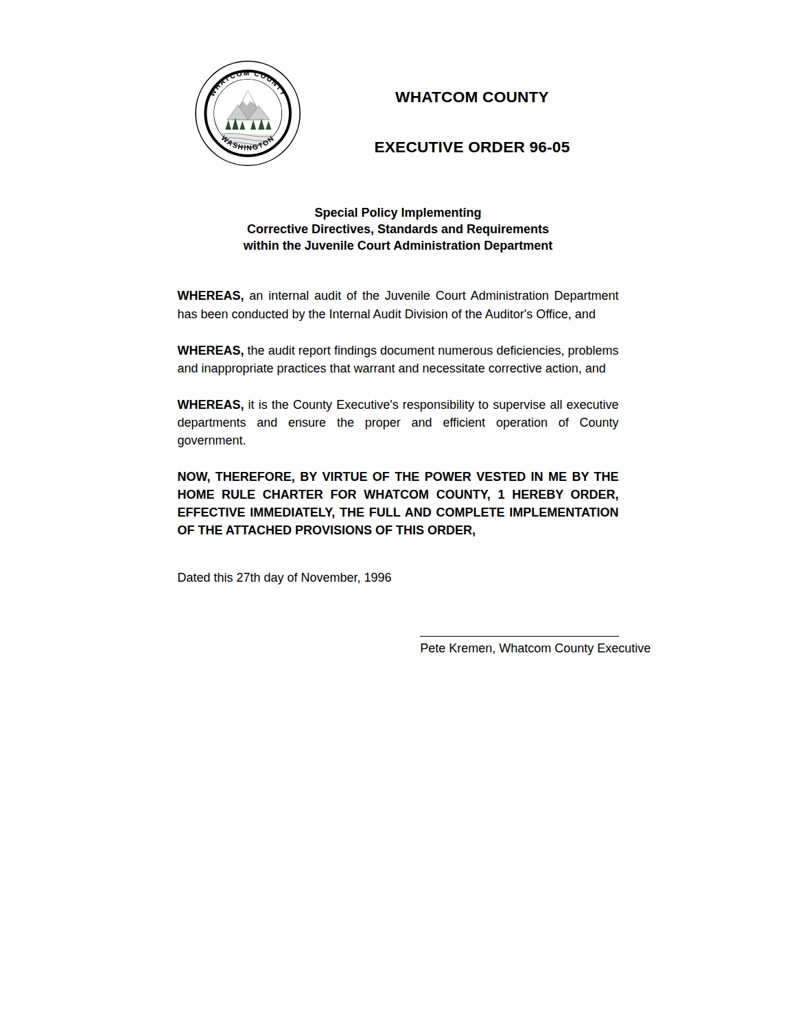WHATCOM COUNTY WASHINGTON
WHATCOM COUNTY
EXECUTIVE ORDER 96-05
Special Policy Implementing Corrective Directives, Standards and Requirements within the Juvenile Court Administration Department
WHEREAS, an internal audit of the Juvenile Court Administration Department has been conducted by the Internal Audit Division of the Auditor's Office, and
WHEREAS, the audit report findings document numerous deficiencies, problems and inappropriate practices that warrant and necessitate corrective action, and
WHEREAS, it is the County Executive's responsibility to supervise all executive departments and ensure the proper and efficient operation of County government.
NOW, THEREFORE, BY VIRTUE OF THE POWER VESTED IN ME BY THE HOME RULE CHARTER FOR WHATCOM COUNTY, 1 HEREBY ORDER, EFFECTIVE IMMEDIATELY, THE FULL AND COMPLETE IMPLEMENTATION OF THE ATTACHED PROVISIONS OF THIS ORDER,
Dated this 27th day of November, 1996
Pete Kremen, Whatcom County Executive